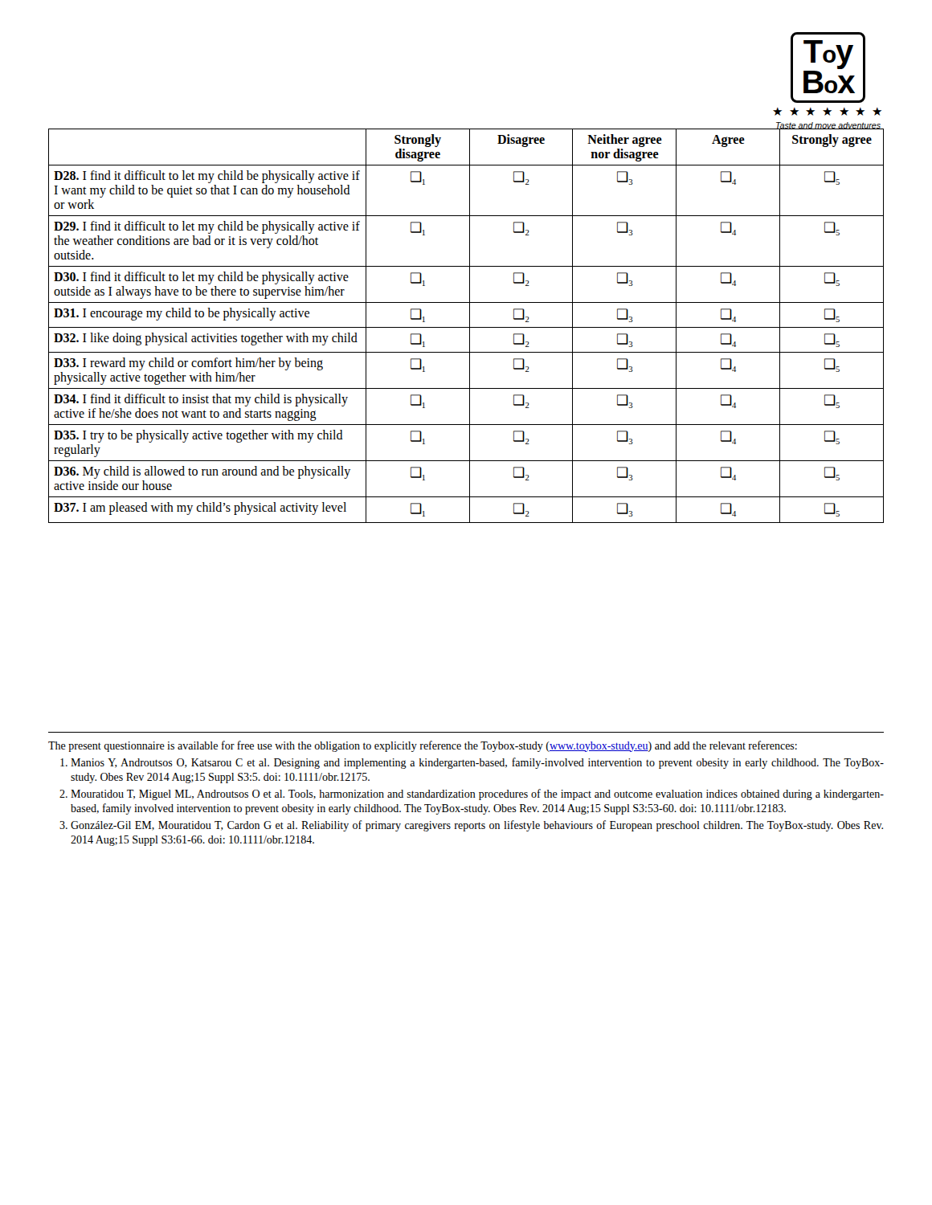Toy Box
★ ★ ★ ★ ★ ★ ★
Taste and move adventures
| | Strongly disagree | Disagree | Neither agree nor disagree | Agree | Strongly agree |
| --- | --- | --- | --- | --- | --- |
| D28. I find it difficult to let my child be physically active if I want my child to be quiet so that I can do my household or work | ❑ 1 | ❑ 2 | ❑ 3 | ❑ 4 | ❑ 5 |
| D29. I find it difficult to let my child be physically active if the weather conditions are bad or it is very cold/hot outside. | ❑ 1 | ❑ 2 | ❑ 3 | ❑ 4 | ❑ 5 |
| D30. I find it difficult to let my child be physically active outside as I always have to be there to supervise him/her | ❑ 1 | ❑ 2 | ❑ 3 | ❑ 4 | ❑ 5 |
| D31. I encourage my child to be physically active | ❑ 1 | ❑ 2 | ❑ 3 | ❑ 4 | ❑ 5 |
| D32. I like doing physical activities together with my child | ❑ 1 | ❑ 2 | ❑ 3 | ❑ 4 | ❑ 5 |
| D33. I reward my child or comfort him/her by being physically active together with him/her | ❑ 1 | ❑ 2 | ❑ 3 | ❑ 4 | ❑ 5 |
| D34. I find it difficult to insist that my child is physically active if he/she does not want to and starts nagging | ❑ 1 | ❑ 2 | ❑ 3 | ❑ 4 | ❑ 5 |
| D35. I try to be physically active together with my child regularly | ❑ 1 | ❑ 2 | ❑ 3 | ❑ 4 | ❑ 5 |
| D36. My child is allowed to run around and be physically active inside our house | ❑ 1 | ❑ 2 | ❑ 3 | ❑ 4 | ❑ 5 |
| D37. I am pleased with my child’s physical activity level | ❑ 1 | ❑ 2 | ❑ 3 | ❑ 4 | ❑ 5 |
The present questionnaire is available for free use with the obligation to explicitly reference the Toybox-study (www.toybox-study.eu) and add the relevant references:
Manios Y, Androutsos O, Katsarou C et al. Designing and implementing a kindergarten-based, family-involved intervention to prevent obesity in early childhood. The ToyBox-study. Obes Rev 2014 Aug;15 Suppl S3:5. doi: 10.1111/obr.12175.
Mouratidou T, Miguel ML, Androutsos O et al. Tools, harmonization and standardization procedures of the impact and outcome evaluation indices obtained during a kindergarten-based, family involved intervention to prevent obesity in early childhood. The ToyBox-study. Obes Rev. 2014 Aug;15 Suppl S3:53-60. doi: 10.1111/obr.12183.
González-Gil EM, Mouratidou T, Cardon G et al. Reliability of primary caregivers reports on lifestyle behaviours of European preschool children. The ToyBox-study. Obes Rev. 2014 Aug;15 Suppl S3:61-66. doi: 10.1111/obr.12184.